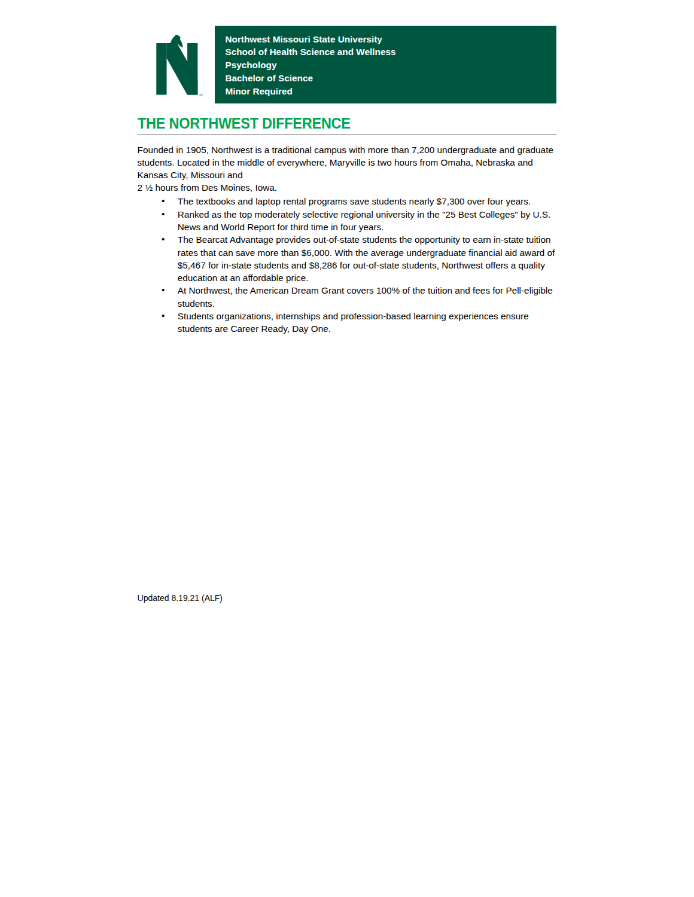™
Northwest Missouri State University
School of Health Science and Wellness
Psychology
Bachelor of Science
Minor Required
THE NORTHWEST DIFFERENCE
Founded in 1905, Northwest is a traditional campus with more than 7,200 undergraduate and graduate students. Located in the middle of everywhere, Maryville is two hours from Omaha, Nebraska and Kansas City, Missouri and
2 ½ hours from Des Moines, Iowa.
The textbooks and laptop rental programs save students nearly $7,300 over four years.
Ranked as the top moderately selective regional university in the "25 Best Colleges" by U.S. News and World Report for third time in four years.
The Bearcat Advantage provides out-of-state students the opportunity to earn in-state tuition rates that can save more than $6,000. With the average undergraduate financial aid award of $5,467 for in-state students and $8,286 for out-of-state students, Northwest offers a quality education at an affordable price.
At Northwest, the American Dream Grant covers 100% of the tuition and fees for Pell-eligible students.
Students organizations, internships and profession-based learning experiences ensure students are Career Ready, Day One.
Updated 8.19.21 (ALF)